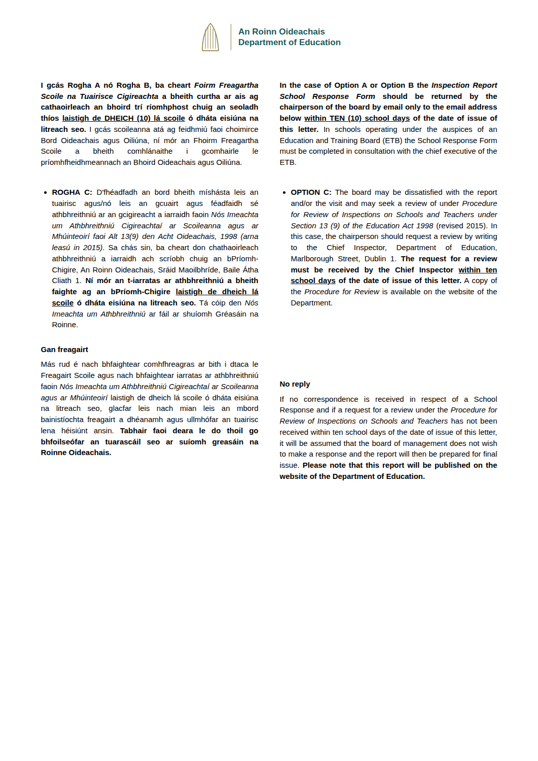An Roinn Oideachais
Department of Education
I gcás Rogha A nó Rogha B, ba cheart Foirm Freagartha Scoile na Tuairisce Cigireachta a bheith curtha ar ais ag cathaoirleach an bhoird trí ríomhphost chuig an seoladh thíos laistigh de DHEICH (10) lá scoile ó dháta eisiúna na litreach seo. I gcás scoileanna atá ag feidhmiú faoi choimirce Bord Oideachais agus Oiliúna, ní mór an Fhoirm Freagartha Scoile a bheith comhlánaithe i gcomhairle le príomhfheidhmeannach an Bhoird Oideachais agus Oiliúna.
In the case of Option A or Option B the Inspection Report School Response Form should be returned by the chairperson of the board by email only to the email address below within TEN (10) school days of the date of issue of this letter. In schools operating under the auspices of an Education and Training Board (ETB) the School Response Form must be completed in consultation with the chief executive of the ETB.
ROGHA C: D'fhéadfadh an bord bheith míshásta leis an tuairisc agus/nó leis an gcuairt agus féadfaidh sé athbhreithniú ar an gcigireacht a iarraidh faoin Nós Imeachta um Athbhreithniú Cigireachtaí ar Scoileanna agus ar Mhúinteoirí faoi Alt 13(9) den Acht Oideachais, 1998 (arna leasú in 2015). Sa chás sin, ba cheart don chathaoirleach athbhreithniú a iarraidh ach scríobh chuig an bPríomh-Chigire, An Roinn Oideachais, Sráid Maoilbhríde, Baile Átha Cliath 1. Ní mór an t-iarratas ar athbhreithniú a bheith faighte ag an bPríomh-Chigire laistigh de dheich lá scoile ó dháta eisiúna na litreach seo. Tá cóip den Nós Imeachta um Athbhreithniú ar fáil ar shuíomh Gréasáin na Roinne.
OPTION C: The board may be dissatisfied with the report and/or the visit and may seek a review of under Procedure for Review of Inspections on Schools and Teachers under Section 13 (9) of the Education Act 1998 (revised 2015). In this case, the chairperson should request a review by writing to the Chief Inspector, Department of Education, Marlborough Street, Dublin 1. The request for a review must be received by the Chief Inspector within ten school days of the date of issue of this letter. A copy of the Procedure for Review is available on the website of the Department.
Gan freagairt
Más rud é nach bhfaightear comhfhreagras ar bith i dtaca le Freagairt Scoile agus nach bhfaightear iarratas ar athbhreithniú faoin Nós Imeachta um Athbhreithniú Cigireachtaí ar Scoileanna agus ar Mhúinteoirí laistigh de dheich lá scoile ó dháta eisiúna na litreach seo, glacfar leis nach mian leis an mbord bainistíochta freagairt a dhéanamh agus ullmhófar an tuairisc lena héisiúnt ansin. Tabhair faoi deara le do thoil go bhfoilseófar an tuarascáil seo ar suíomh greasáin na Roinne Oideachais.
No reply
If no correspondence is received in respect of a School Response and if a request for a review under the Procedure for Review of Inspections on Schools and Teachers has not been received within ten school days of the date of issue of this letter, it will be assumed that the board of management does not wish to make a response and the report will then be prepared for final issue. Please note that this report will be published on the website of the Department of Education.